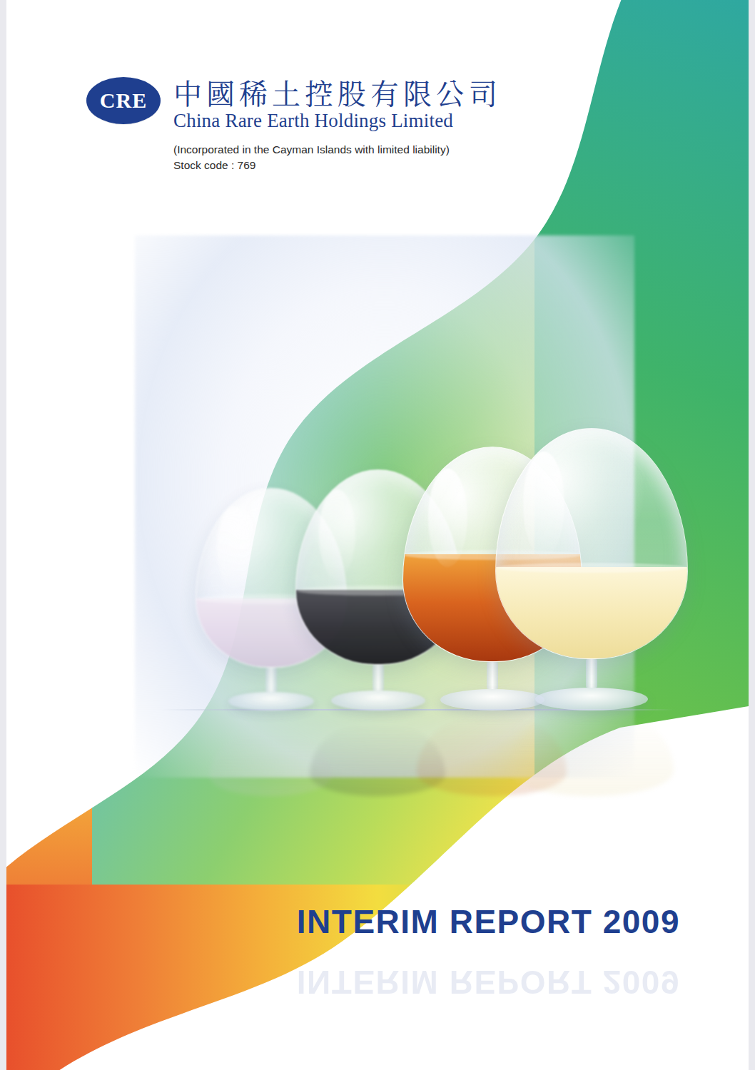CRE
中國稀土控股有限公司
China Rare Earth Holdings Limited
(Incorporated in the Cayman Islands with limited liability)
Stock code : 769
Four glass flasks on a reflective white surface, containing pale lilac powder, black powder, amber liquid and pale yellow powder.
INTERIM REPORT 2009
INTERIM REPORT 2009